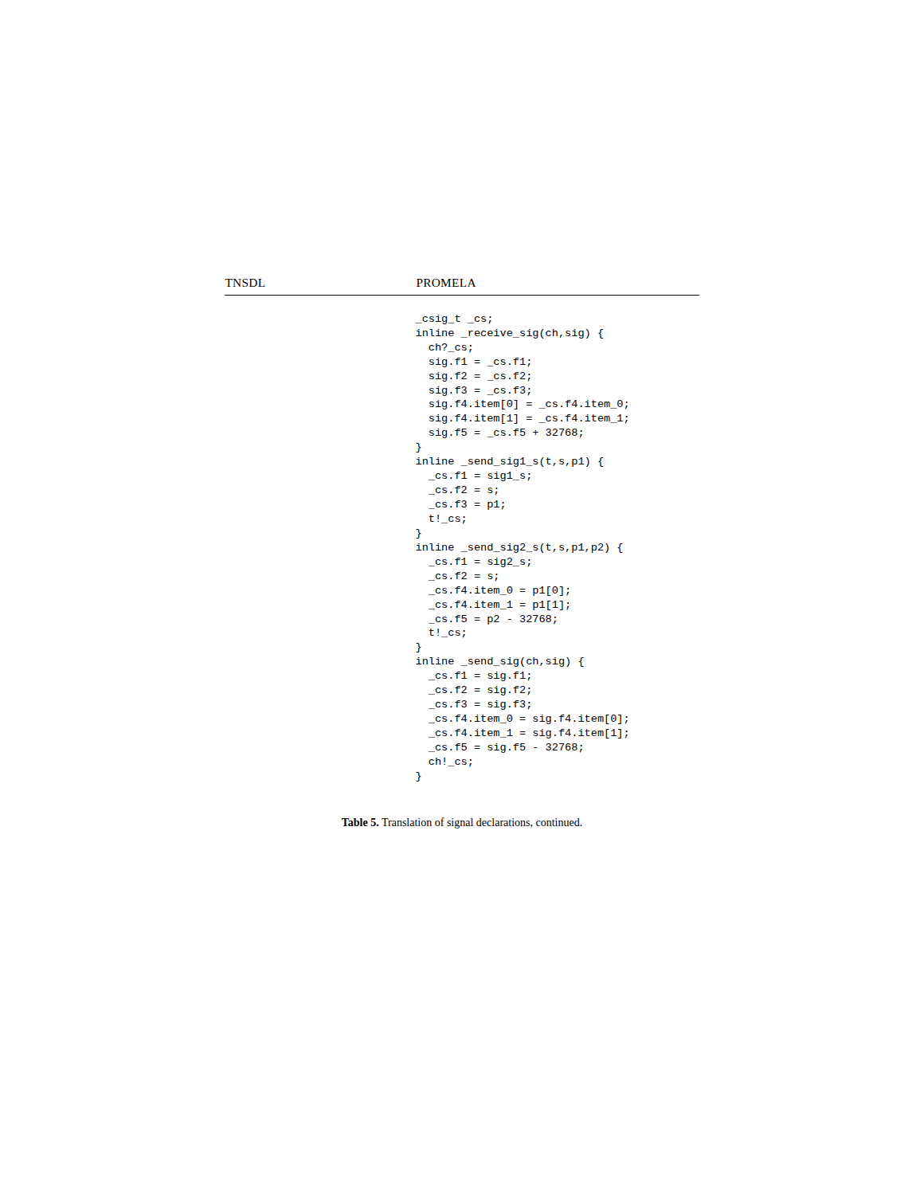| TNSDL | PROMELA |
| --- | --- |
| | _csig_t _cs; inline _receive_sig(ch,sig) { ch?_cs; sig.f1 = _cs.f1; sig.f2 = _cs.f2; sig.f3 = _cs.f3; sig.f4.item[0] = _cs.f4.item_0; sig.f4.item[1] = _cs.f4.item_1; sig.f5 = _cs.f5 + 32768; } inline _send_sig1_s(t,s,p1) { _cs.f1 = sig1_s; _cs.f2 = s; _cs.f3 = p1; t!_cs; } inline _send_sig2_s(t,s,p1,p2) { _cs.f1 = sig2_s; _cs.f2 = s; _cs.f4.item_0 = p1[0]; _cs.f4.item_1 = p1[1]; _cs.f5 = p2 - 32768; t!_cs; } inline _send_sig(ch,sig) { _cs.f1 = sig.f1; _cs.f2 = sig.f2; _cs.f3 = sig.f3; _cs.f4.item_0 = sig.f4.item[0]; _cs.f4.item_1 = sig.f4.item[1]; _cs.f5 = sig.f5 - 32768; ch!_cs; } |
Table 5. Translation of signal declarations, continued.